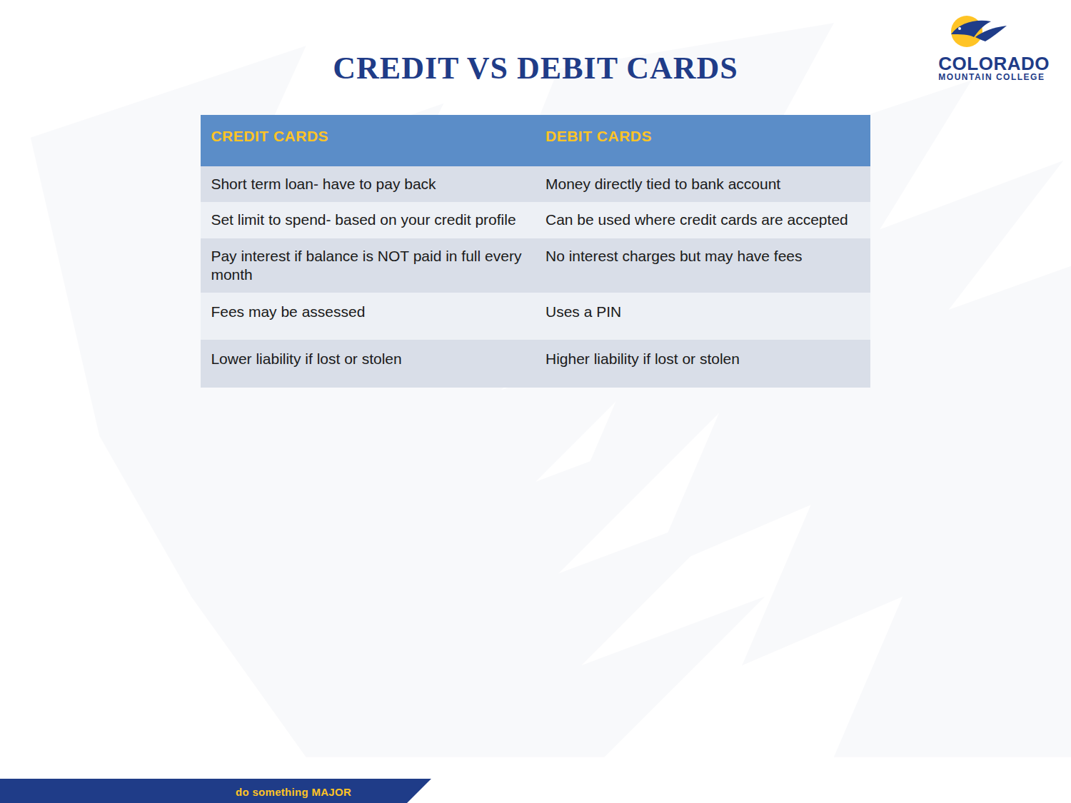COLORADO MOUNTAIN COLLEGE
CREDIT VS DEBIT CARDS
| CREDIT CARDS | DEBIT CARDS |
| --- | --- |
| Short term loan- have to pay back | Money directly tied to bank account |
| Set limit to spend- based on your credit profile | Can be used where credit cards are accepted |
| Pay interest if balance is NOT paid in full every month | No interest charges but may have fees |
| Fees may be assessed | Uses a PIN |
| Lower liability if lost or stolen | Higher liability if lost or stolen |
do something MAJOR